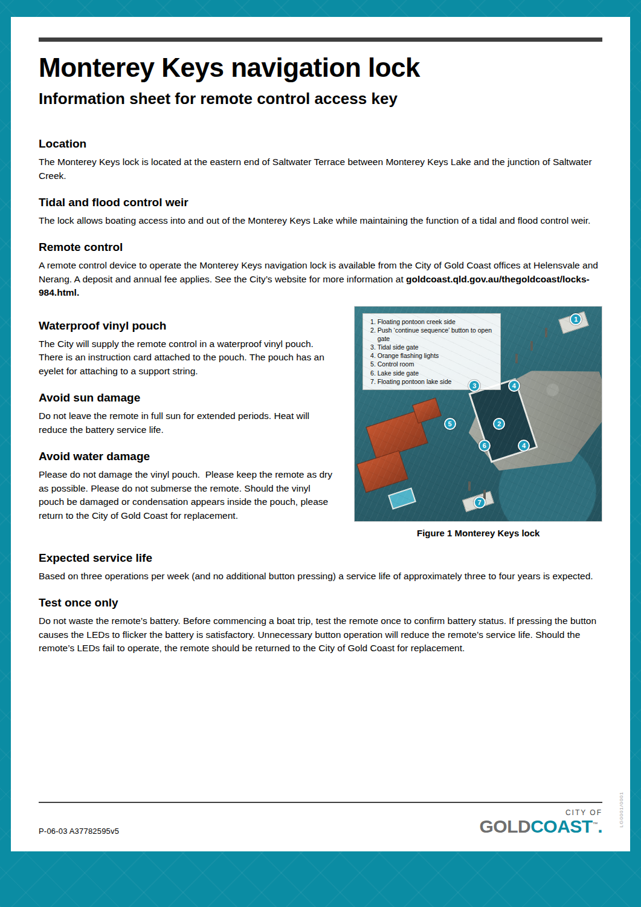Monterey Keys navigation lock
Information sheet for remote control access key
Location
The Monterey Keys lock is located at the eastern end of Saltwater Terrace between Monterey Keys Lake and the junction of Saltwater Creek.
Tidal and flood control weir
The lock allows boating access into and out of the Monterey Keys Lake while maintaining the function of a tidal and flood control weir.
Remote control
A remote control device to operate the Monterey Keys navigation lock is available from the City of Gold Coast offices at Helensvale and Nerang. A deposit and annual fee applies. See the City’s website for more information at goldcoast.qld.gov.au/thegoldcoast/locks-984.html.
Waterproof vinyl pouch
The City will supply the remote control in a waterproof vinyl pouch. There is an instruction card attached to the pouch. The pouch has an eyelet for attaching to a support string.
Avoid sun damage
Do not leave the remote in full sun for extended periods. Heat will reduce the battery service life.
Avoid water damage
Please do not damage the vinyl pouch. Please keep the remote as dry as possible. Please do not submerse the remote. Should the vinyl pouch be damaged or condensation appears inside the pouch, please return to the City of Gold Coast for replacement.
Floating pontoon creek side
Push ‘continue sequence’ button to open gate
Tidal side gate
Orange flashing lights
Control room
Lake side gate
Floating pontoon lake side
1 3 4 2 5 6 4 7
Figure 1 Monterey Keys lock
Expected service life
Based on three operations per week (and no additional button pressing) a service life of approximately three to four years is expected.
Test once only
Do not waste the remote’s battery. Before commencing a boat trip, test the remote once to confirm battery status. If pressing the button causes the LEDs to flicker the battery is satisfactory. Unnecessary button operation will reduce the remote’s service life. Should the remote’s LEDs fail to operate, the remote should be returned to the City of Gold Coast for replacement.
P-06-03 A37782595v5
CITY OF GOLD COAST™.
LG0001/0001